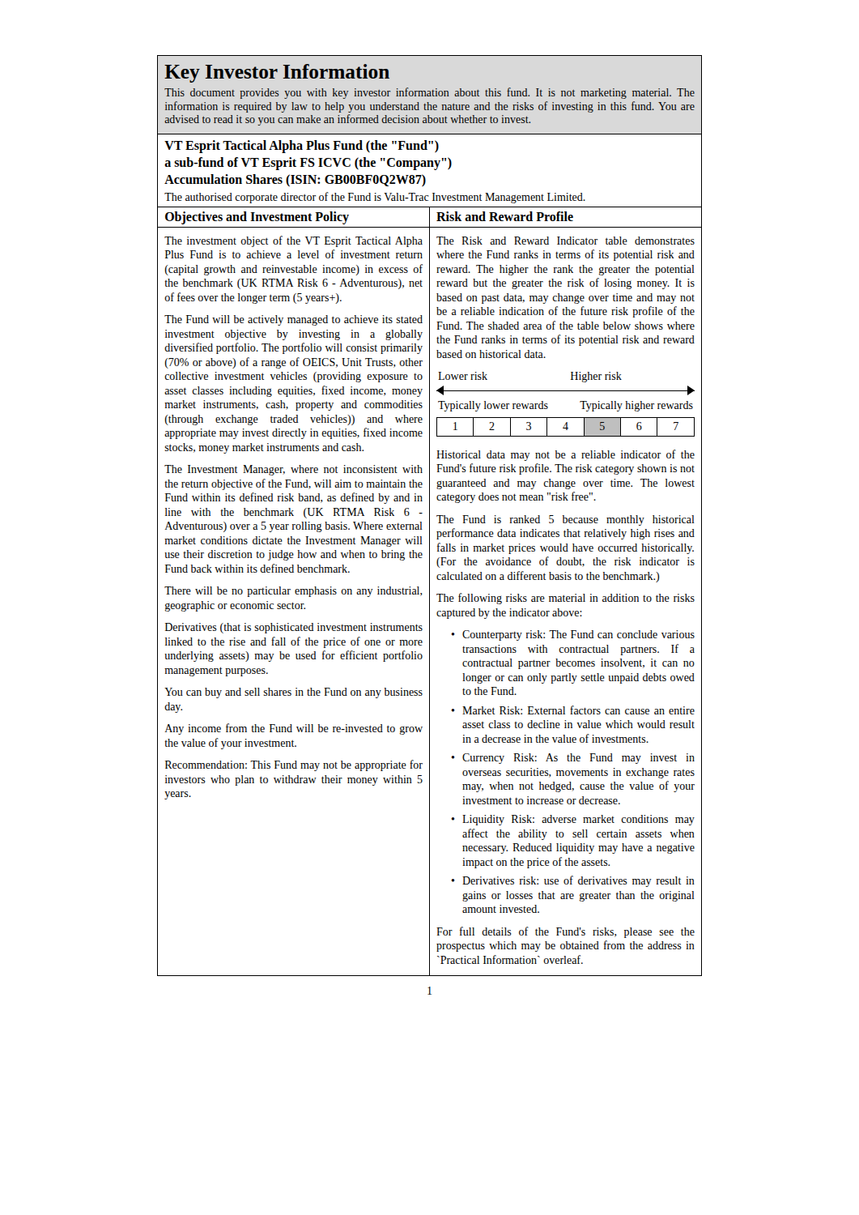Key Investor Information
This document provides you with key investor information about this fund. It is not marketing material. The information is required by law to help you understand the nature and the risks of investing in this fund. You are advised to read it so you can make an informed decision about whether to invest.
VT Esprit Tactical Alpha Plus Fund (the "Fund")
a sub-fund of VT Esprit FS ICVC (the "Company")
Accumulation Shares (ISIN: GB00BF0Q2W87)
The authorised corporate director of the Fund is Valu-Trac Investment Management Limited.
| Objectives and Investment Policy The investment object of the VT Esprit Tactical Alpha Plus Fund is to achieve a level of investment return (capital growth and reinvestable income) in excess of the benchmark (UK RTMA Risk 6 - Adventurous), net of fees over the longer term (5 years+). The Fund will be actively managed to achieve its stated investment objective by investing in a globally diversified portfolio. The portfolio will consist primarily (70% or above) of a range of OEICS, Unit Trusts, other collective investment vehicles (providing exposure to asset classes including equities, fixed income, money market instruments, cash, property and commodities (through exchange traded vehicles)) and where appropriate may invest directly in equities, fixed income stocks, money market instruments and cash. The Investment Manager, where not inconsistent with the return objective of the Fund, will aim to maintain the Fund within its defined risk band, as defined by and in line with the benchmark (UK RTMA Risk 6 - Adventurous) over a 5 year rolling basis. Where external market conditions dictate the Investment Manager will use their discretion to judge how and when to bring the Fund back within its defined benchmark. There will be no particular emphasis on any industrial, geographic or economic sector. Derivatives (that is sophisticated investment instruments linked to the rise and fall of the price of one or more underlying assets) may be used for efficient portfolio management purposes. You can buy and sell shares in the Fund on any business day. Any income from the Fund will be re-invested to grow the value of your investment. Recommendation: This Fund may not be appropriate for investors who plan to withdraw their money within 5 years. | Risk and Reward Profile The Risk and Reward Indicator table demonstrates where the Fund ranks in terms of its potential risk and reward. The higher the rank the greater the potential reward but the greater the risk of losing money. It is based on past data, may change over time and may not be a reliable indication of the future risk profile of the Fund. The shaded area of the table below shows where the Fund ranks in terms of its potential risk and reward based on historical data. Lower risk Higher risk Typically lower rewards Typically higher rewards / 1 / 2 / 3 / 4 / 5 / 6 / 7 / Historical data may not be a reliable indicator of the Fund's future risk profile. The risk category shown is not guaranteed and may change over time. The lowest category does not mean "risk free". The Fund is ranked 5 because monthly historical performance data indicates that relatively high rises and falls in market prices would have occurred historically. (For the avoidance of doubt, the risk indicator is calculated on a different basis to the benchmark.) The following risks are material in addition to the risks captured by the indicator above: Counterparty risk: The Fund can conclude various transactions with contractual partners. If a contractual partner becomes insolvent, it can no longer or can only partly settle unpaid debts owed to the Fund. Market Risk: External factors can cause an entire asset class to decline in value which would result in a decrease in the value of investments. Currency Risk: As the Fund may invest in overseas securities, movements in exchange rates may, when not hedged, cause the value of your investment to increase or decrease. Liquidity Risk: adverse market conditions may affect the ability to sell certain assets when necessary. Reduced liquidity may have a negative impact on the price of the assets. Derivatives risk: use of derivatives may result in gains or losses that are greater than the original amount invested. For full details of the Fund's risks, please see the prospectus which may be obtained from the address in `Practical Information` overleaf. |
1